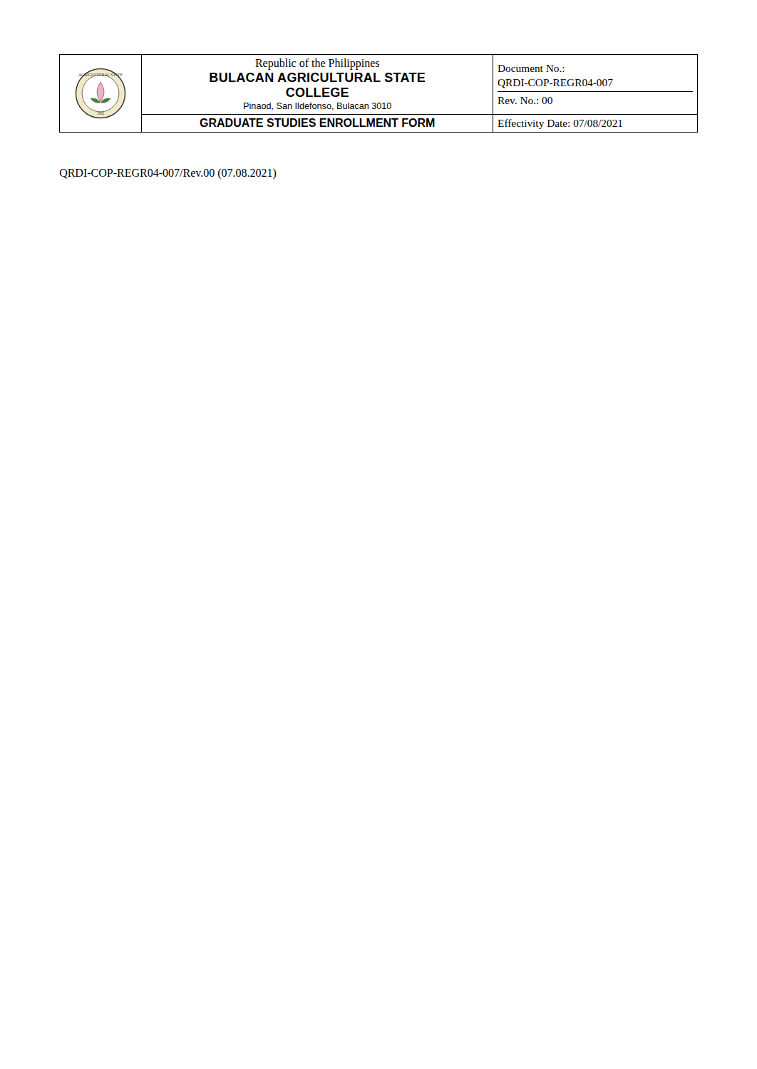| | Republic of the Philippines BULACAN AGRICULTURAL STATE COLLEGE Pinaod, San Ildefonso, Bulacan 3010 | Document No.: QRDI-COP-REGR04-007 Rev. No.: 00 |
| GRADUATE STUDIES ENROLLMENT FORM | Effectivity Date: 07/08/2021 |
QRDI-COP-REGR04-007/Rev.00 (07.08.2021)